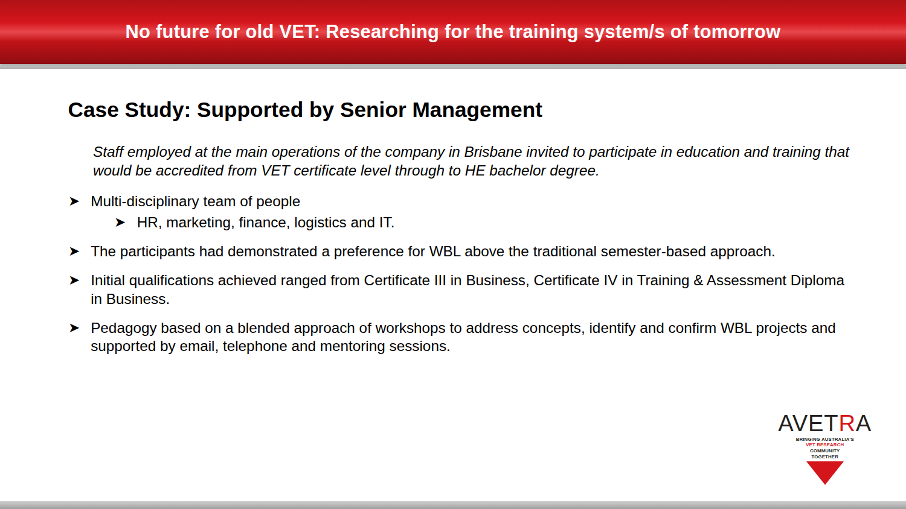No future for old VET: Researching for the training system/s of tomorrow
Case Study: Supported by Senior Management
Staff employed at the main operations of the company in Brisbane invited to participate in education and training that would be accredited from VET certificate level through to HE bachelor degree.
Multi-disciplinary team of people
HR, marketing, finance, logistics and IT.
The participants had demonstrated a preference for WBL above the traditional semester-based approach.
Initial qualifications achieved ranged from Certificate III in Business, Certificate IV in Training & Assessment Diploma in Business.
Pedagogy based on a blended approach of workshops to address concepts, identify and confirm WBL projects and supported by email, telephone and mentoring sessions.
AVETRA
BRINGING AUSTRALIA'S
VET RESEARCH
COMMUNITY
TOGETHER